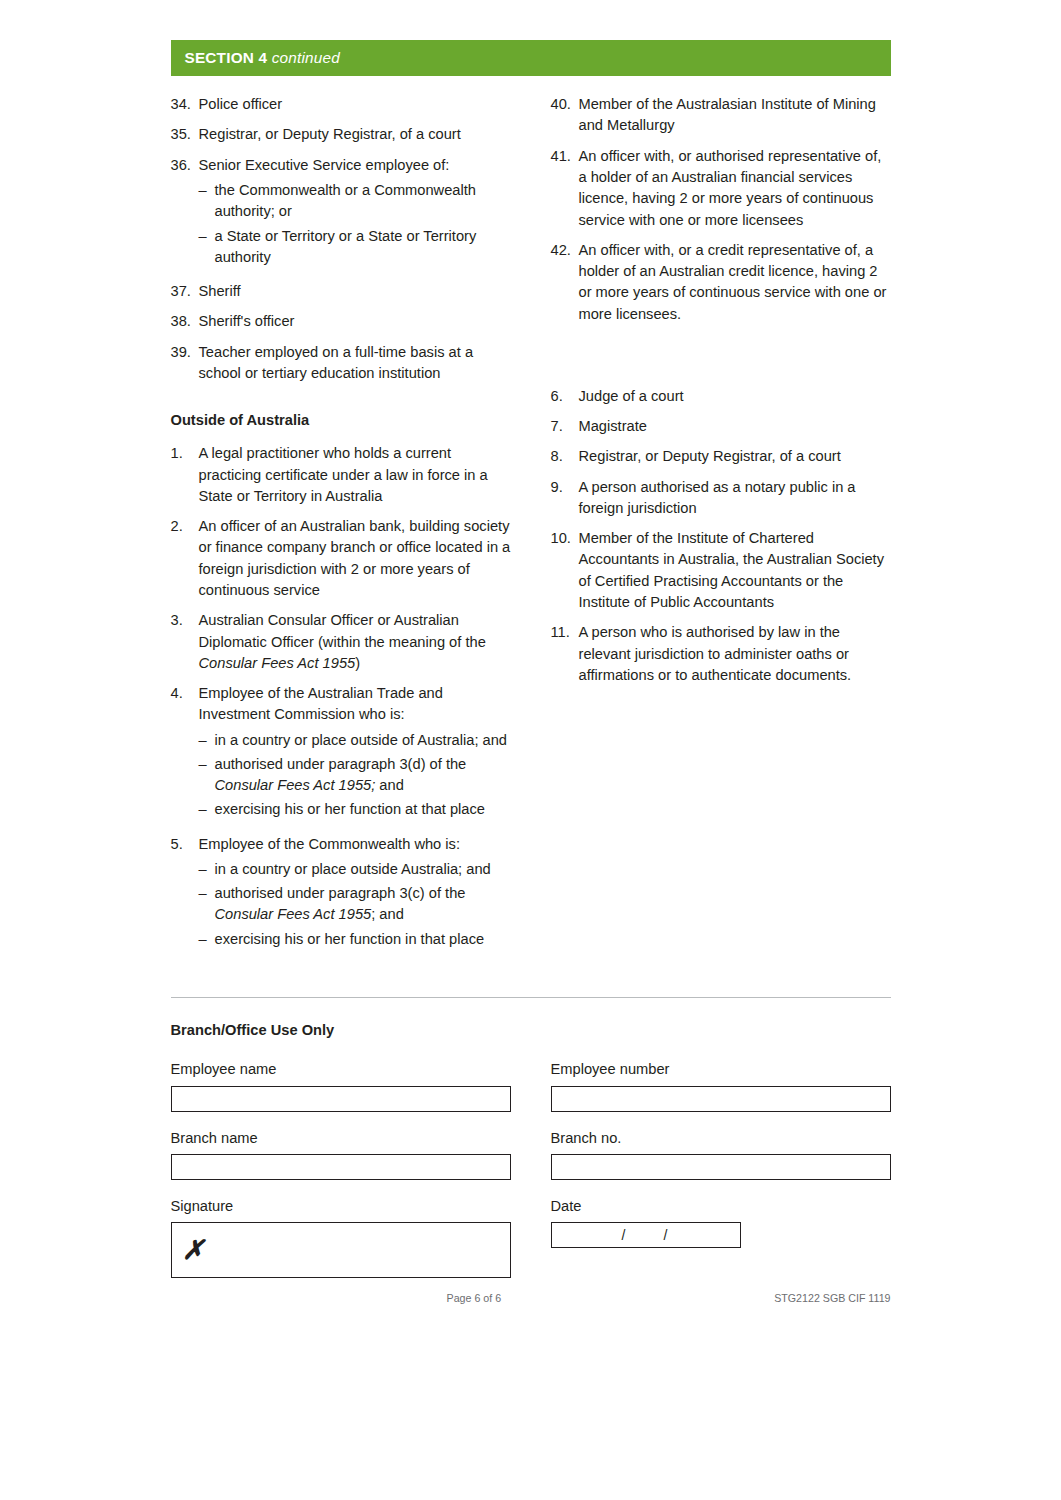SECTION 4 continued
34. Police officer
35. Registrar, or Deputy Registrar, of a court
36. Senior Executive Service employee of:
the Commonwealth or a Commonwealth authority; or
a State or Territory or a State or Territory authority
37. Sheriff
38. Sheriff's officer
39. Teacher employed on a full-time basis at a school or tertiary education institution
Outside of Australia
1. A legal practitioner who holds a current practicing certificate under a law in force in a State or Territory in Australia
2. An officer of an Australian bank, building society or finance company branch or office located in a foreign jurisdiction with 2 or more years of continuous service
3. Australian Consular Officer or Australian Diplomatic Officer (within the meaning of the Consular Fees Act 1955)
4. Employee of the Australian Trade and Investment Commission who is:
in a country or place outside of Australia; and
authorised under paragraph 3(d) of the Consular Fees Act 1955; and
exercising his or her function at that place
5. Employee of the Commonwealth who is:
in a country or place outside Australia; and
authorised under paragraph 3(c) of the Consular Fees Act 1955; and
exercising his or her function in that place
40. Member of the Australasian Institute of Mining and Metallurgy
41. An officer with, or authorised representative of, a holder of an Australian financial services licence, having 2 or more years of continuous service with one or more licensees
42. An officer with, or a credit representative of, a holder of an Australian credit licence, having 2 or more years of continuous service with one or more licensees.
6. Judge of a court
7. Magistrate
8. Registrar, or Deputy Registrar, of a court
9. A person authorised as a notary public in a foreign jurisdiction
10. Member of the Institute of Chartered Accountants in Australia, the Australian Society of Certified Practising Accountants or the Institute of Public Accountants
11. A person who is authorised by law in the relevant jurisdiction to administer oaths or affirmations or to authenticate documents.
Branch/Office Use Only
Employee name
Employee number
Branch name
Branch no.
Signature
✗
Date
//
Page 6 of 6
STG2122 SGB CIF 1119